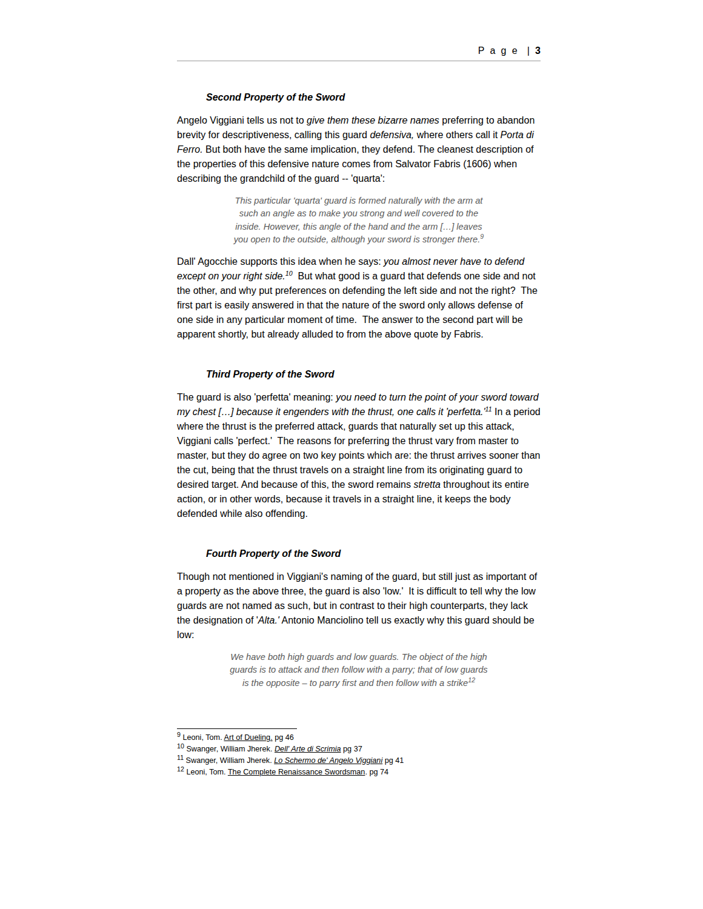P a g e | 3
Second Property of the Sword
Angelo Viggiani tells us not to give them these bizarre names preferring to abandon brevity for descriptiveness, calling this guard defensiva, where others call it Porta di Ferro. But both have the same implication, they defend. The cleanest description of the properties of this defensive nature comes from Salvator Fabris (1606) when describing the grandchild of the guard -- 'quarta':
This particular 'quarta' guard is formed naturally with the arm at such an angle as to make you strong and well covered to the inside. However, this angle of the hand and the arm […] leaves you open to the outside, although your sword is stronger there.9
Dall' Agocchie supports this idea when he says: you almost never have to defend except on your right side.10 But what good is a guard that defends one side and not the other, and why put preferences on defending the left side and not the right? The first part is easily answered in that the nature of the sword only allows defense of one side in any particular moment of time. The answer to the second part will be apparent shortly, but already alluded to from the above quote by Fabris.
Third Property of the Sword
The guard is also 'perfetta' meaning: you need to turn the point of your sword toward my chest […] because it engenders with the thrust, one calls it 'perfetta.'11 In a period where the thrust is the preferred attack, guards that naturally set up this attack, Viggiani calls 'perfect.' The reasons for preferring the thrust vary from master to master, but they do agree on two key points which are: the thrust arrives sooner than the cut, being that the thrust travels on a straight line from its originating guard to desired target. And because of this, the sword remains stretta throughout its entire action, or in other words, because it travels in a straight line, it keeps the body defended while also offending.
Fourth Property of the Sword
Though not mentioned in Viggiani's naming of the guard, but still just as important of a property as the above three, the guard is also 'low.' It is difficult to tell why the low guards are not named as such, but in contrast to their high counterparts, they lack the designation of 'Alta.' Antonio Manciolino tell us exactly why this guard should be low:
We have both high guards and low guards. The object of the high guards is to attack and then follow with a parry; that of low guards is the opposite – to parry first and then follow with a strike12
9 Leoni, Tom. Art of Dueling. pg 46
10 Swanger, William Jherek. Dell' Arte di Scrimia pg 37
11 Swanger, William Jherek. Lo Schermo de' Angelo Viggiani pg 41
12 Leoni, Tom. The Complete Renaissance Swordsman. pg 74